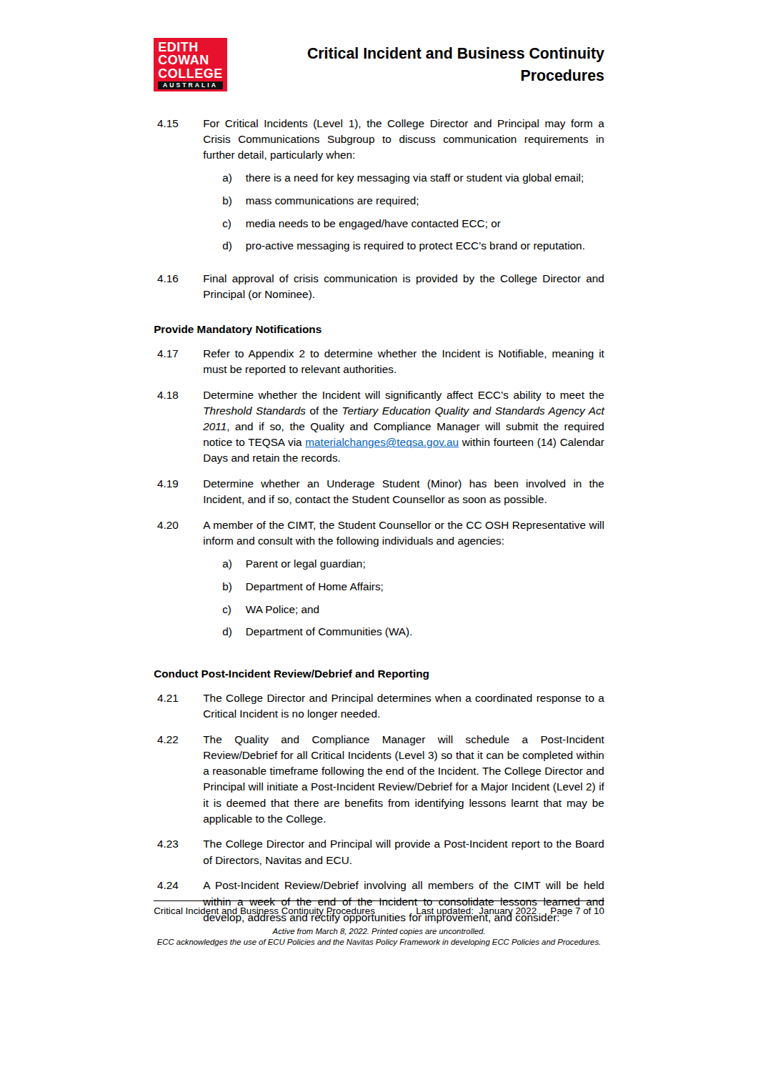EDITH COWAN COLLEGE
AUSTRALIA
Critical Incident and Business Continuity Procedures
4.15
For Critical Incidents (Level 1), the College Director and Principal may form a Crisis Communications Subgroup to discuss communication requirements in further detail, particularly when:
a)
there is a need for key messaging via staff or student via global email;
b)
mass communications are required;
c)
media needs to be engaged/have contacted ECC; or
d)
pro-active messaging is required to protect ECC’s brand or reputation.
4.16
Final approval of crisis communication is provided by the College Director and Principal (or Nominee).
Provide Mandatory Notifications
4.17
Refer to Appendix 2 to determine whether the Incident is Notifiable, meaning it must be reported to relevant authorities.
4.18
Determine whether the Incident will significantly affect ECC’s ability to meet the Threshold Standards of the Tertiary Education Quality and Standards Agency Act 2011, and if so, the Quality and Compliance Manager will submit the required notice to TEQSA via materialchanges@teqsa.gov.au within fourteen (14) Calendar Days and retain the records.
4.19
Determine whether an Underage Student (Minor) has been involved in the Incident, and if so, contact the Student Counsellor as soon as possible.
4.20
A member of the CIMT, the Student Counsellor or the CC OSH Representative will inform and consult with the following individuals and agencies:
a)
Parent or legal guardian;
b)
Department of Home Affairs;
c)
WA Police; and
d)
Department of Communities (WA).
Conduct Post-Incident Review/Debrief and Reporting
4.21
The College Director and Principal determines when a coordinated response to a Critical Incident is no longer needed.
4.22
The Quality and Compliance Manager will schedule a Post-Incident Review/Debrief for all Critical Incidents (Level 3) so that it can be completed within a reasonable timeframe following the end of the Incident. The College Director and Principal will initiate a Post-Incident Review/Debrief for a Major Incident (Level 2) if it is deemed that there are benefits from identifying lessons learnt that may be applicable to the College.
4.23
The College Director and Principal will provide a Post-Incident report to the Board of Directors, Navitas and ECU.
4.24
A Post-Incident Review/Debrief involving all members of the CIMT will be held within a week of the end of the Incident to consolidate lessons learned and develop, address and rectify opportunities for improvement, and consider:
Critical Incident and Business Continuity Procedures
Last updated: January 2022
Page 7 of 10
Active from March 8, 2022. Printed copies are uncontrolled.
ECC acknowledges the use of ECU Policies and the Navitas Policy Framework in developing ECC Policies and Procedures.